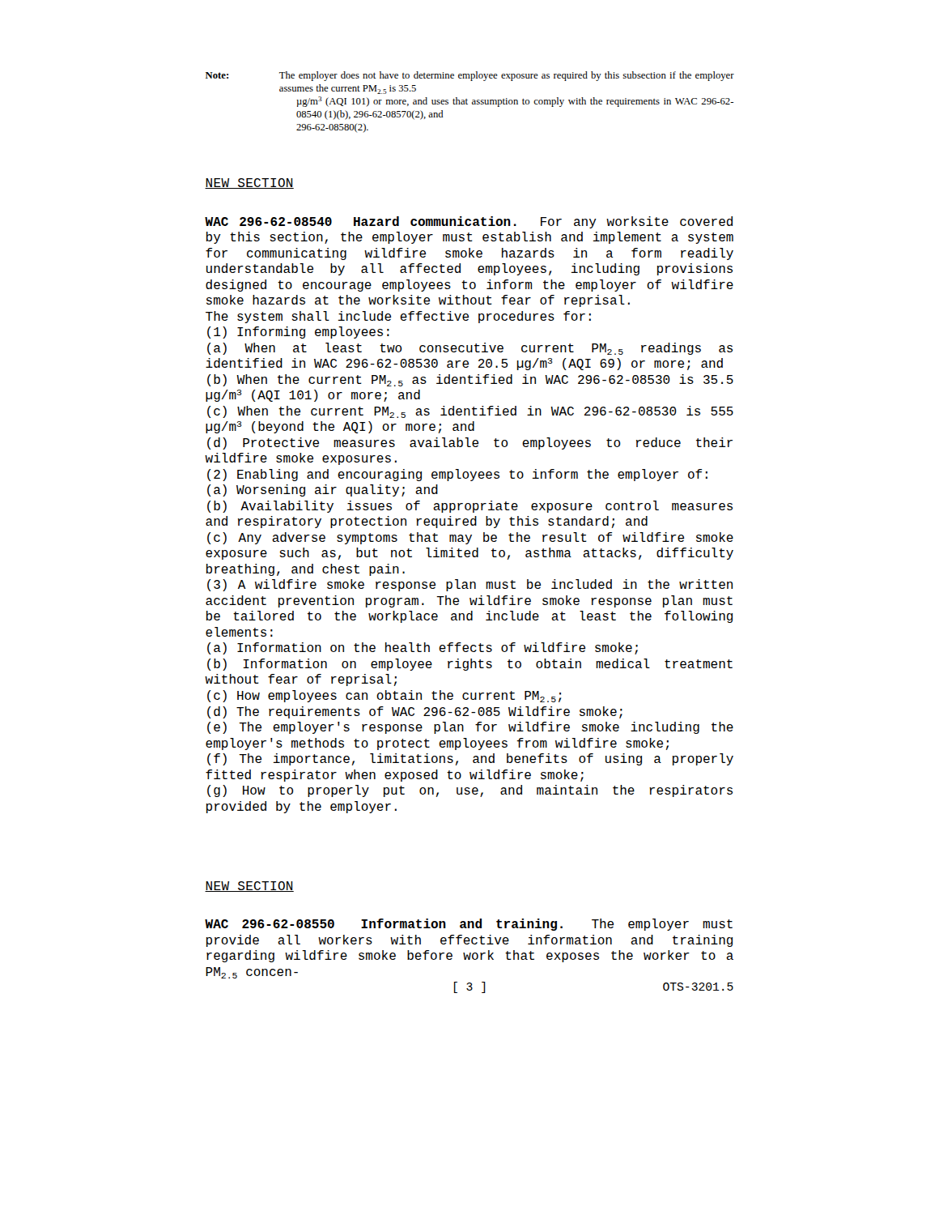| Note: | The employer does not have to determine employee exposure as required by this subsection if the employer assumes the current PM 2.5 is 35.5 µg/m 3 (AQI 101) or more, and uses that assumption to comply with the requirements in WAC 296-62-08540 (1)(b), 296-62-08570(2), and 296-62-08580(2). |
NEW SECTION
WAC 296-62-08540 Hazard communication. For any worksite covered by this section, the employer must establish and implement a system for communicating wildfire smoke hazards in a form readily understandable by all affected employees, including provisions designed to encourage employees to inform the employer of wildfire smoke hazards at the worksite without fear of reprisal.
The system shall include effective procedures for:
(1) Informing employees:
(a) When at least two consecutive current PM2.5 readings as identified in WAC 296-62-08530 are 20.5 µg/m3 (AQI 69) or more; and
(b) When the current PM2.5 as identified in WAC 296-62-08530 is 35.5 µg/m3 (AQI 101) or more; and
(c) When the current PM2.5 as identified in WAC 296-62-08530 is 555 µg/m3 (beyond the AQI) or more; and
(d) Protective measures available to employees to reduce their wildfire smoke exposures.
(2) Enabling and encouraging employees to inform the employer of:
(a) Worsening air quality; and
(b) Availability issues of appropriate exposure control measures and respiratory protection required by this standard; and
(c) Any adverse symptoms that may be the result of wildfire smoke exposure such as, but not limited to, asthma attacks, difficulty breathing, and chest pain.
(3) A wildfire smoke response plan must be included in the written accident prevention program. The wildfire smoke response plan must be tailored to the workplace and include at least the following elements:
(a) Information on the health effects of wildfire smoke;
(b) Information on employee rights to obtain medical treatment without fear of reprisal;
(c) How employees can obtain the current PM2.5;
(d) The requirements of WAC 296-62-085 Wildfire smoke;
(e) The employer's response plan for wildfire smoke including the employer's methods to protect employees from wildfire smoke;
(f) The importance, limitations, and benefits of using a properly fitted respirator when exposed to wildfire smoke;
(g) How to properly put on, use, and maintain the respirators provided by the employer.
NEW SECTION
WAC 296-62-08550 Information and training. The employer must provide all workers with effective information and training regarding wildfire smoke before work that exposes the worker to a PM2.5 concen-
[ 3 ]
OTS-3201.5